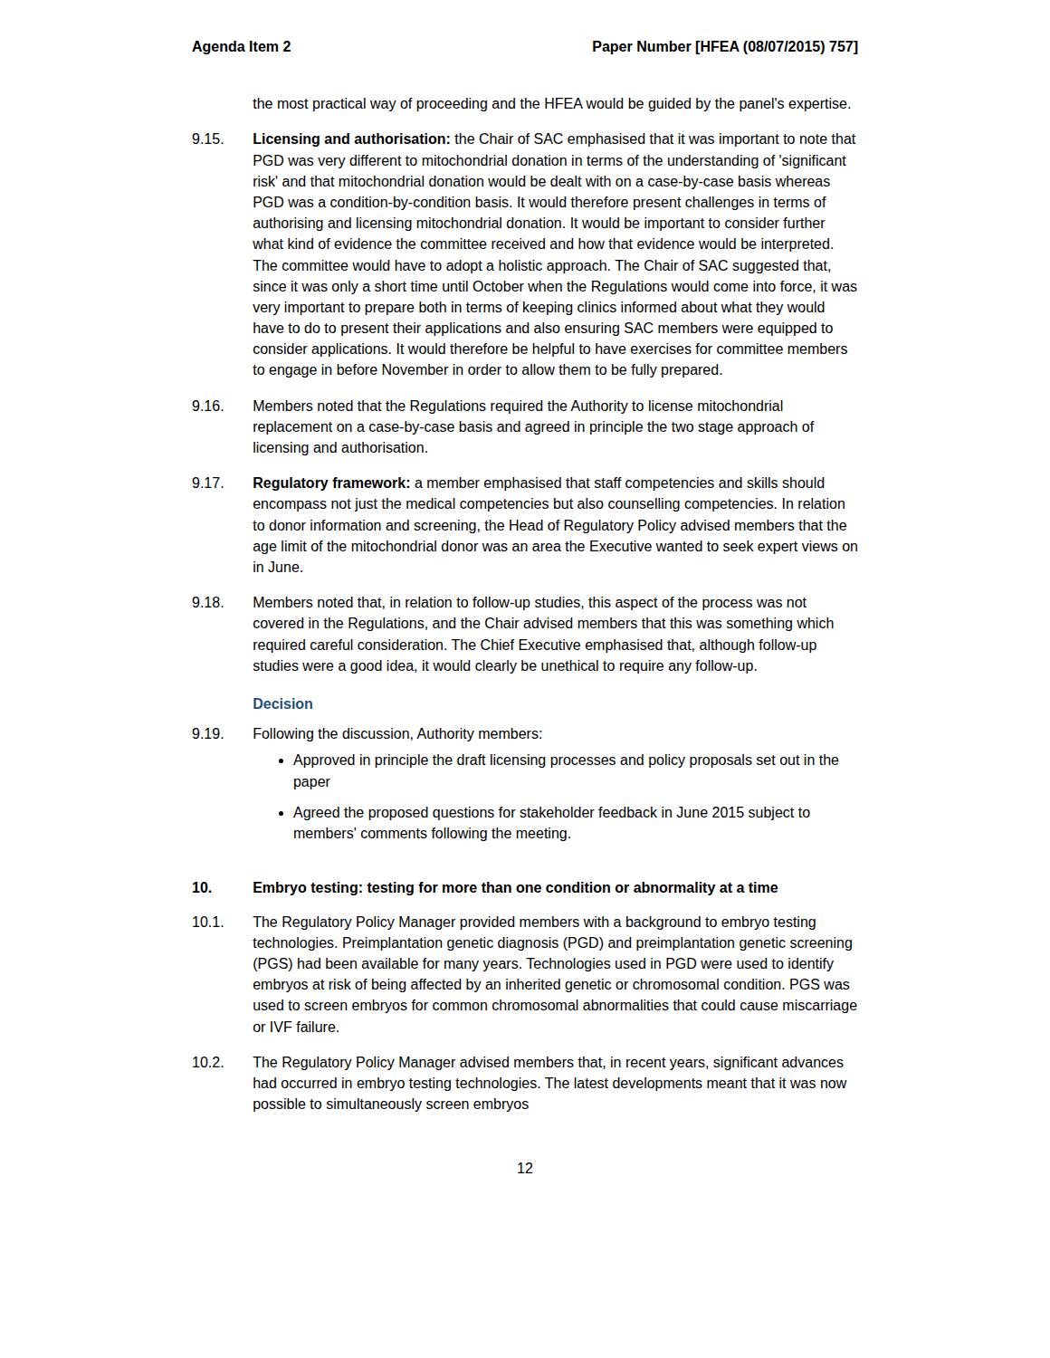Agenda Item 2 Paper Number [HFEA (08/07/2015) 757]
the most practical way of proceeding and the HFEA would be guided by the panel's expertise.
9.15. Licensing and authorisation: the Chair of SAC emphasised that it was important to note that PGD was very different to mitochondrial donation in terms of the understanding of 'significant risk' and that mitochondrial donation would be dealt with on a case-by-case basis whereas PGD was a condition-by-condition basis. It would therefore present challenges in terms of authorising and licensing mitochondrial donation. It would be important to consider further what kind of evidence the committee received and how that evidence would be interpreted. The committee would have to adopt a holistic approach. The Chair of SAC suggested that, since it was only a short time until October when the Regulations would come into force, it was very important to prepare both in terms of keeping clinics informed about what they would have to do to present their applications and also ensuring SAC members were equipped to consider applications. It would therefore be helpful to have exercises for committee members to engage in before November in order to allow them to be fully prepared.
9.16. Members noted that the Regulations required the Authority to license mitochondrial replacement on a case-by-case basis and agreed in principle the two stage approach of licensing and authorisation.
9.17. Regulatory framework: a member emphasised that staff competencies and skills should encompass not just the medical competencies but also counselling competencies. In relation to donor information and screening, the Head of Regulatory Policy advised members that the age limit of the mitochondrial donor was an area the Executive wanted to seek expert views on in June.
9.18. Members noted that, in relation to follow-up studies, this aspect of the process was not covered in the Regulations, and the Chair advised members that this was something which required careful consideration. The Chief Executive emphasised that, although follow-up studies were a good idea, it would clearly be unethical to require any follow-up.
Decision
9.19. Following the discussion, Authority members:
Approved in principle the draft licensing processes and policy proposals set out in the paper
Agreed the proposed questions for stakeholder feedback in June 2015 subject to members' comments following the meeting.
10. Embryo testing: testing for more than one condition or abnormality at a time
10.1. The Regulatory Policy Manager provided members with a background to embryo testing technologies. Preimplantation genetic diagnosis (PGD) and preimplantation genetic screening (PGS) had been available for many years. Technologies used in PGD were used to identify embryos at risk of being affected by an inherited genetic or chromosomal condition. PGS was used to screen embryos for common chromosomal abnormalities that could cause miscarriage or IVF failure.
10.2. The Regulatory Policy Manager advised members that, in recent years, significant advances had occurred in embryo testing technologies. The latest developments meant that it was now possible to simultaneously screen embryos
12